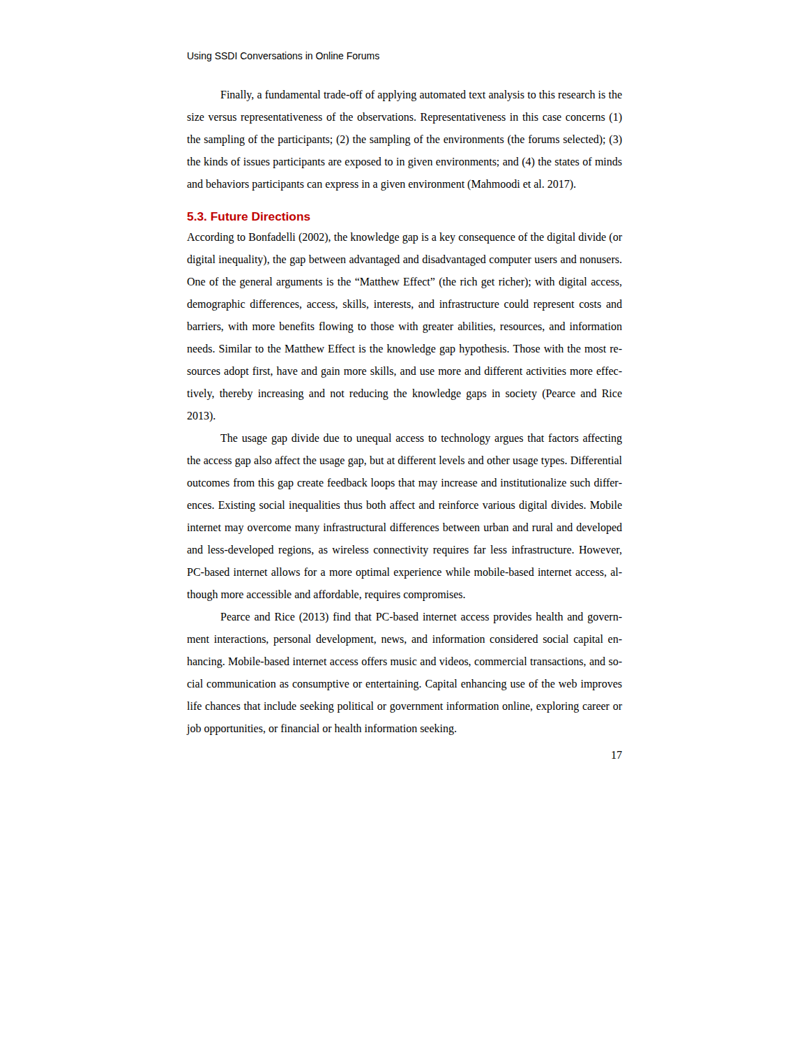Using SSDI Conversations in Online Forums
Finally, a fundamental trade-off of applying automated text analysis to this research is the size versus representativeness of the observations. Representativeness in this case concerns (1) the sampling of the participants; (2) the sampling of the environments (the forums selected); (3) the kinds of issues participants are exposed to in given environments; and (4) the states of minds and behaviors participants can express in a given environment (Mahmoodi et al. 2017).
5.3. Future Directions
According to Bonfadelli (2002), the knowledge gap is a key consequence of the digital divide (or digital inequality), the gap between advantaged and disadvantaged computer users and nonusers. One of the general arguments is the “Matthew Effect” (the rich get richer); with digital access, demographic differences, access, skills, interests, and infrastructure could represent costs and barriers, with more benefits flowing to those with greater abilities, resources, and information needs. Similar to the Matthew Effect is the knowledge gap hypothesis. Those with the most resources adopt first, have and gain more skills, and use more and different activities more effectively, thereby increasing and not reducing the knowledge gaps in society (Pearce and Rice 2013).
The usage gap divide due to unequal access to technology argues that factors affecting the access gap also affect the usage gap, but at different levels and other usage types. Differential outcomes from this gap create feedback loops that may increase and institutionalize such differences. Existing social inequalities thus both affect and reinforce various digital divides. Mobile internet may overcome many infrastructural differences between urban and rural and developed and less-developed regions, as wireless connectivity requires far less infrastructure. However, PC-based internet allows for a more optimal experience while mobile-based internet access, although more accessible and affordable, requires compromises.
Pearce and Rice (2013) find that PC-based internet access provides health and government interactions, personal development, news, and information considered social capital enhancing. Mobile-based internet access offers music and videos, commercial transactions, and social communication as consumptive or entertaining. Capital enhancing use of the web improves life chances that include seeking political or government information online, exploring career or job opportunities, or financial or health information seeking.
17